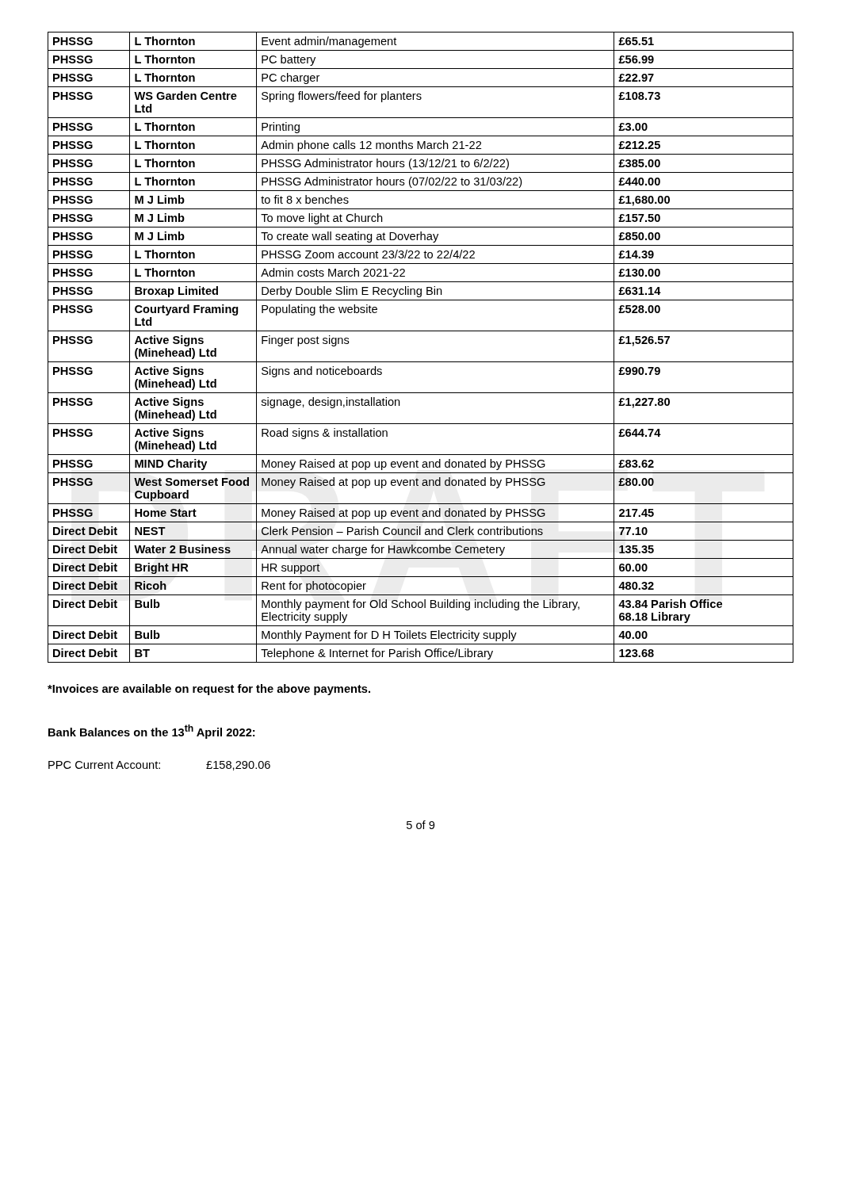DRAFT
| PHSSG | L Thornton | Event admin/management | £65.51 |
| PHSSG | L Thornton | PC battery | £56.99 |
| PHSSG | L Thornton | PC charger | £22.97 |
| PHSSG | WS Garden Centre Ltd | Spring flowers/feed for planters | £108.73 |
| PHSSG | L Thornton | Printing | £3.00 |
| PHSSG | L Thornton | Admin phone calls 12 months March 21-22 | £212.25 |
| PHSSG | L Thornton | PHSSG Administrator hours (13/12/21 to 6/2/22) | £385.00 |
| PHSSG | L Thornton | PHSSG Administrator hours (07/02/22 to 31/03/22) | £440.00 |
| PHSSG | M J Limb | to fit 8 x benches | £1,680.00 |
| PHSSG | M J Limb | To move light at Church | £157.50 |
| PHSSG | M J Limb | To create wall seating at Doverhay | £850.00 |
| PHSSG | L Thornton | PHSSG Zoom account 23/3/22 to 22/4/22 | £14.39 |
| PHSSG | L Thornton | Admin costs March 2021-22 | £130.00 |
| PHSSG | Broxap Limited | Derby Double Slim E Recycling Bin | £631.14 |
| PHSSG | Courtyard Framing Ltd | Populating the website | £528.00 |
| PHSSG | Active Signs (Minehead) Ltd | Finger post signs | £1,526.57 |
| PHSSG | Active Signs (Minehead) Ltd | Signs and noticeboards | £990.79 |
| PHSSG | Active Signs (Minehead) Ltd | signage, design,installation | £1,227.80 |
| PHSSG | Active Signs (Minehead) Ltd | Road signs & installation | £644.74 |
| PHSSG | MIND Charity | Money Raised at pop up event and donated by PHSSG | £83.62 |
| PHSSG | West Somerset Food Cupboard | Money Raised at pop up event and donated by PHSSG | £80.00 |
| PHSSG | Home Start | Money Raised at pop up event and donated by PHSSG | 217.45 |
| Direct Debit | NEST | Clerk Pension – Parish Council and Clerk contributions | 77.10 |
| Direct Debit | Water 2 Business | Annual water charge for Hawkcombe Cemetery | 135.35 |
| Direct Debit | Bright HR | HR support | 60.00 |
| Direct Debit | Ricoh | Rent for photocopier | 480.32 |
| Direct Debit | Bulb | Monthly payment for Old School Building including the Library, Electricity supply | 43.84 Parish Office 68.18 Library |
| Direct Debit | Bulb | Monthly Payment for D H Toilets Electricity supply | 40.00 |
| Direct Debit | BT | Telephone & Internet for Parish Office/Library | 123.68 |
*Invoices are available on request for the above payments.
Bank Balances on the 13th April 2022:
PPC Current Account:£158,290.06
5 of 9